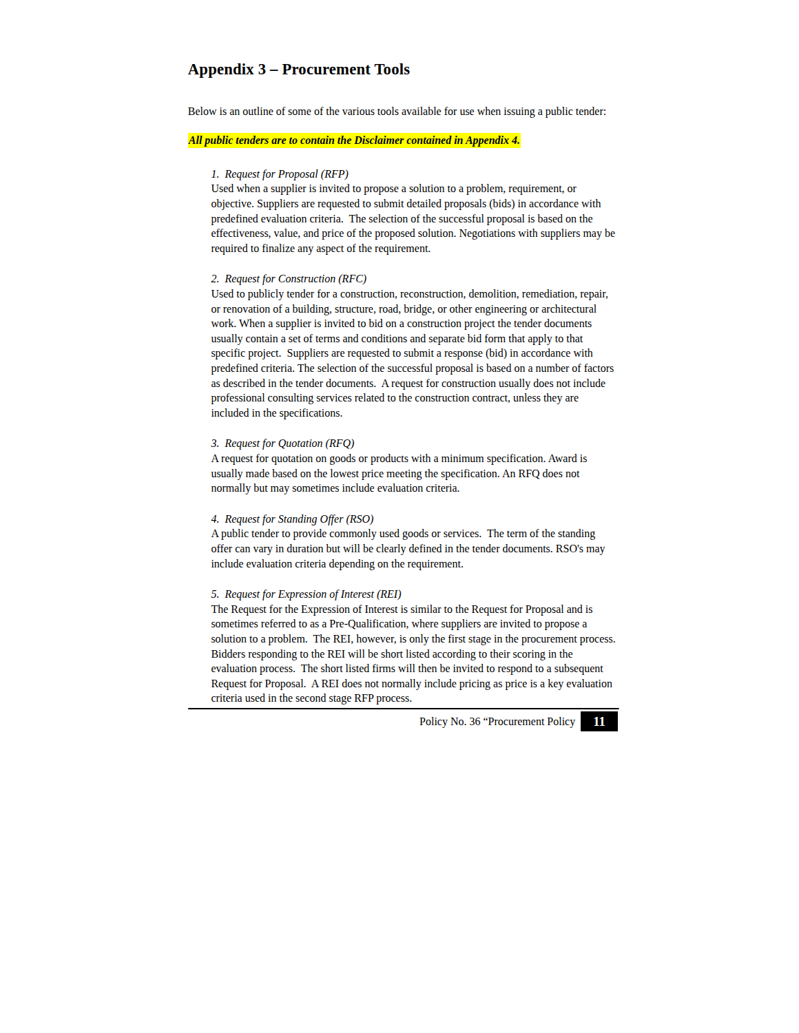Appendix 3 – Procurement Tools
Below is an outline of some of the various tools available for use when issuing a public tender:
All public tenders are to contain the Disclaimer contained in Appendix 4.
1. Request for Proposal (RFP)
Used when a supplier is invited to propose a solution to a problem, requirement, or objective. Suppliers are requested to submit detailed proposals (bids) in accordance with predefined evaluation criteria. The selection of the successful proposal is based on the effectiveness, value, and price of the proposed solution. Negotiations with suppliers may be required to finalize any aspect of the requirement.
2. Request for Construction (RFC)
Used to publicly tender for a construction, reconstruction, demolition, remediation, repair, or renovation of a building, structure, road, bridge, or other engineering or architectural work. When a supplier is invited to bid on a construction project the tender documents usually contain a set of terms and conditions and separate bid form that apply to that specific project. Suppliers are requested to submit a response (bid) in accordance with predefined criteria. The selection of the successful proposal is based on a number of factors as described in the tender documents. A request for construction usually does not include professional consulting services related to the construction contract, unless they are included in the specifications.
3. Request for Quotation (RFQ)
A request for quotation on goods or products with a minimum specification. Award is usually made based on the lowest price meeting the specification. An RFQ does not normally but may sometimes include evaluation criteria.
4. Request for Standing Offer (RSO)
A public tender to provide commonly used goods or services. The term of the standing offer can vary in duration but will be clearly defined in the tender documents. RSO's may include evaluation criteria depending on the requirement.
5. Request for Expression of Interest (REI)
The Request for the Expression of Interest is similar to the Request for Proposal and is sometimes referred to as a Pre-Qualification, where suppliers are invited to propose a solution to a problem. The REI, however, is only the first stage in the procurement process. Bidders responding to the REI will be short listed according to their scoring in the evaluation process. The short listed firms will then be invited to respond to a subsequent Request for Proposal. A REI does not normally include pricing as price is a key evaluation criteria used in the second stage RFP process.
Policy No. 36 “Procurement Policy
11